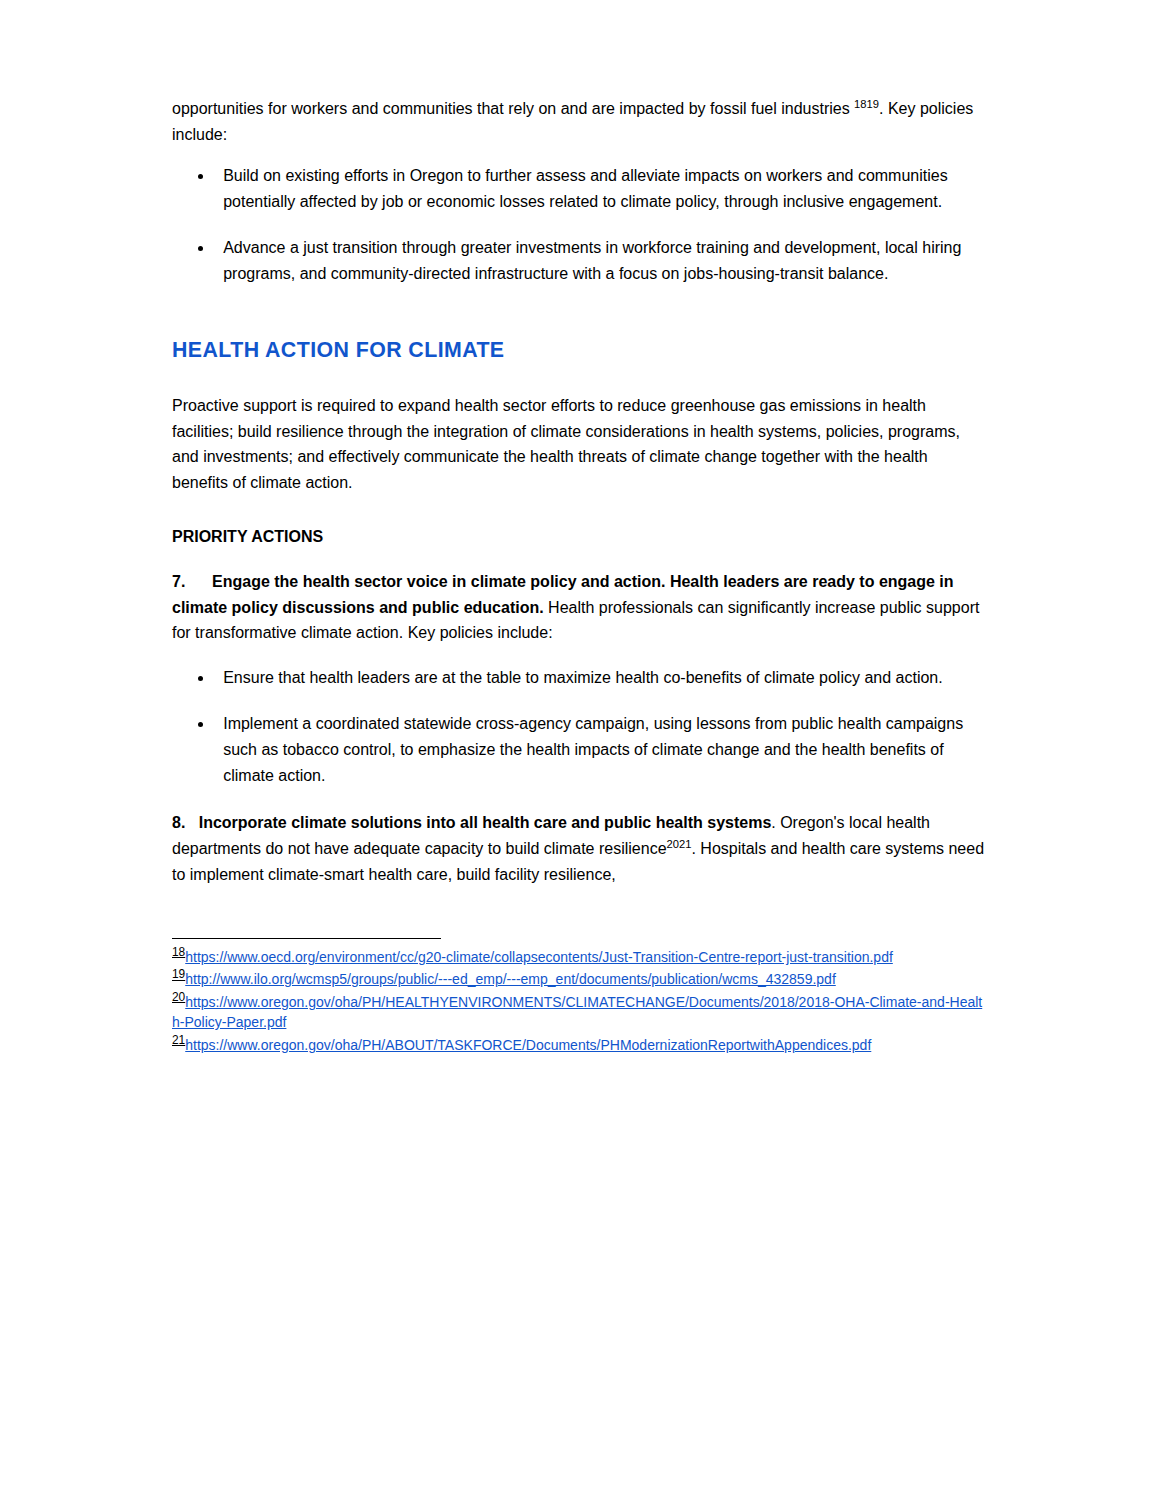opportunities for workers and communities that rely on and are impacted by fossil fuel industries 1819. Key policies include:
Build on existing efforts in Oregon to further assess and alleviate impacts on workers and communities potentially affected by job or economic losses related to climate policy, through inclusive engagement.
Advance a just transition through greater investments in workforce training and development, local hiring programs, and community-directed infrastructure with a focus on jobs-housing-transit balance.
HEALTH ACTION FOR CLIMATE
Proactive support is required to expand health sector efforts to reduce greenhouse gas emissions in health facilities; build resilience through the integration of climate considerations in health systems, policies, programs, and investments; and effectively communicate the health threats of climate change together with the health benefits of climate action.
PRIORITY ACTIONS
7. Engage the health sector voice in climate policy and action. Health leaders are ready to engage in climate policy discussions and public education. Health professionals can significantly increase public support for transformative climate action. Key policies include:
Ensure that health leaders are at the table to maximize health co-benefits of climate policy and action.
Implement a coordinated statewide cross-agency campaign, using lessons from public health campaigns such as tobacco control, to emphasize the health impacts of climate change and the health benefits of climate action.
8. Incorporate climate solutions into all health care and public health systems. Oregon's local health departments do not have adequate capacity to build climate resilience2021. Hospitals and health care systems need to implement climate-smart health care, build facility resilience,
18 https://www.oecd.org/environment/cc/g20-climate/collapsecontents/Just-Transition-Centre-report-just-transition.pdf
19 http://www.ilo.org/wcmsp5/groups/public/---ed_emp/---emp_ent/documents/publication/wcms_432859.pdf
20 https://www.oregon.gov/oha/PH/HEALTHYENVIRONMENTS/CLIMATECHANGE/Documents/2018/2018-OHA-Climate-and-Health-Policy-Paper.pdf
21 https://www.oregon.gov/oha/PH/ABOUT/TASKFORCE/Documents/PHModernizationReportwithAppendices.pdf